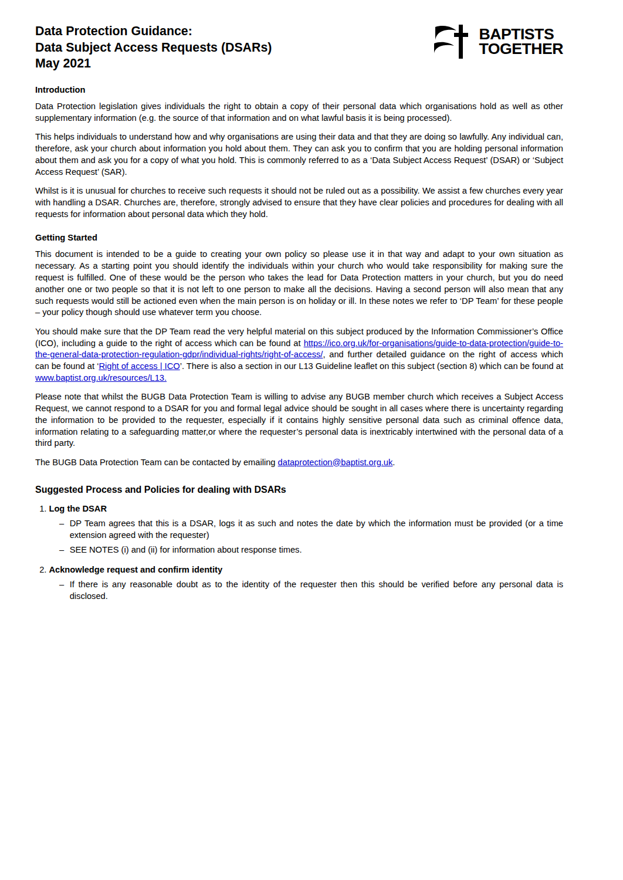Data Protection Guidance:
Data Subject Access Requests (DSARs)
May 2021
BAPTISTS
TOGETHER
Introduction
Data Protection legislation gives individuals the right to obtain a copy of their personal data which organisations hold as well as other supplementary information (e.g. the source of that information and on what lawful basis it is being processed).
This helps individuals to understand how and why organisations are using their data and that they are doing so lawfully. Any individual can, therefore, ask your church about information you hold about them. They can ask you to confirm that you are holding personal information about them and ask you for a copy of what you hold. This is commonly referred to as a ‘Data Subject Access Request’ (DSAR) or ‘Subject Access Request’ (SAR).
Whilst is it is unusual for churches to receive such requests it should not be ruled out as a possibility. We assist a few churches every year with handling a DSAR. Churches are, therefore, strongly advised to ensure that they have clear policies and procedures for dealing with all requests for information about personal data which they hold.
Getting Started
This document is intended to be a guide to creating your own policy so please use it in that way and adapt to your own situation as necessary. As a starting point you should identify the individuals within your church who would take responsibility for making sure the request is fulfilled. One of these would be the person who takes the lead for Data Protection matters in your church, but you do need another one or two people so that it is not left to one person to make all the decisions. Having a second person will also mean that any such requests would still be actioned even when the main person is on holiday or ill. In these notes we refer to ‘DP Team’ for these people – your policy though should use whatever term you choose.
You should make sure that the DP Team read the very helpful material on this subject produced by the Information Commissioner’s Office (ICO), including a guide to the right of access which can be found at https://ico.org.uk/for-organisations/guide-to-data-protection/guide-to-the-general-data-protection-regulation-gdpr/individual-rights/right-of-access/, and further detailed guidance on the right of access which can be found at ‘Right of access | ICO’. There is also a section in our L13 Guideline leaflet on this subject (section 8) which can be found at www.baptist.org.uk/resources/L13.
Please note that whilst the BUGB Data Protection Team is willing to advise any BUGB member church which receives a Subject Access Request, we cannot respond to a DSAR for you and formal legal advice should be sought in all cases where there is uncertainty regarding the information to be provided to the requester, especially if it contains highly sensitive personal data such as criminal offence data, information relating to a safeguarding matter,or where the requester’s personal data is inextricably intertwined with the personal data of a third party.
The BUGB Data Protection Team can be contacted by emailing dataprotection@baptist.org.uk.
Suggested Process and Policies for dealing with DSARs
Log the DSAR
DP Team agrees that this is a DSAR, logs it as such and notes the date by which the information must be provided (or a time extension agreed with the requester)
SEE NOTES (i) and (ii) for information about response times.
Acknowledge request and confirm identity
If there is any reasonable doubt as to the identity of the requester then this should be verified before any personal data is disclosed.